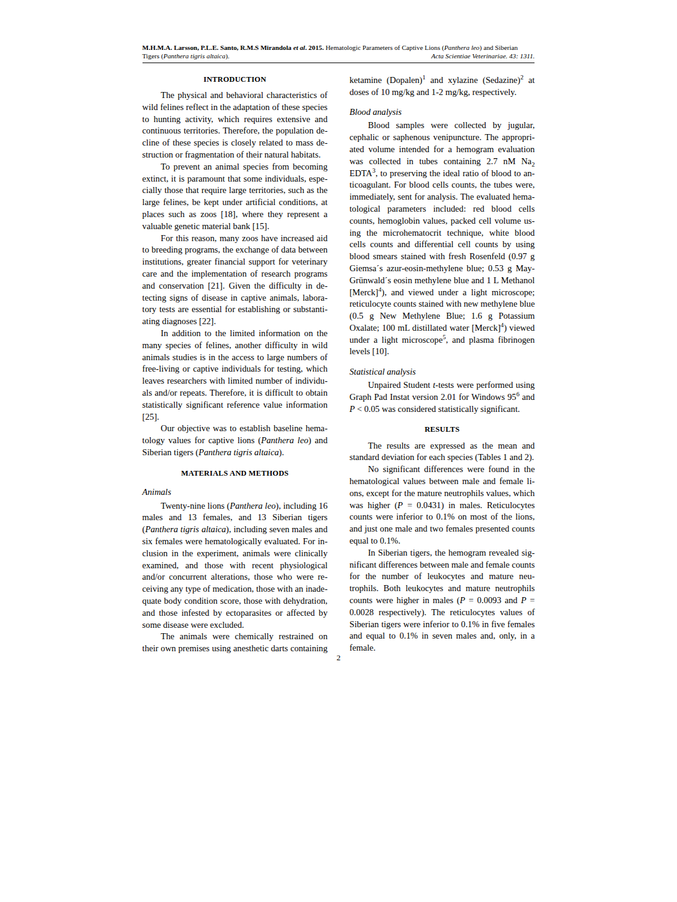M.H.M.A. Larsson, P.L.E. Santo, R.M.S Mirandola et al. 2015. Hematologic Parameters of Captive Lions (Panthera leo) and Siberian Tigers (Panthera tigris altaica). Acta Scientiae Veterinariae. 43: 1311.
Introduction
The physical and behavioral characteristics of wild felines reflect in the adaptation of these species to hunting activity, which requires extensive and continuous territories. Therefore, the population decline of these species is closely related to mass destruction or fragmentation of their natural habitats.
To prevent an animal species from becoming extinct, it is paramount that some individuals, especially those that require large territories, such as the large felines, be kept under artificial conditions, at places such as zoos [18], where they represent a valuable genetic material bank [15].
For this reason, many zoos have increased aid to breeding programs, the exchange of data between institutions, greater financial support for veterinary care and the implementation of research programs and conservation [21]. Given the difficulty in detecting signs of disease in captive animals, laboratory tests are essential for establishing or substantiating diagnoses [22].
In addition to the limited information on the many species of felines, another difficulty in wild animals studies is in the access to large numbers of free-living or captive individuals for testing, which leaves researchers with limited number of individuals and/or repeats. Therefore, it is difficult to obtain statistically significant reference value information [25].
Our objective was to establish baseline hematology values for captive lions (Panthera leo) and Siberian tigers (Panthera tigris altaica).
Materials and Methods
Animals
Twenty-nine lions (Panthera leo), including 16 males and 13 females, and 13 Siberian tigers (Panthera tigris altaica), including seven males and six females were hematologically evaluated. For inclusion in the experiment, animals were clinically examined, and those with recent physiological and/or concurrent alterations, those who were receiving any type of medication, those with an inadequate body condition score, those with dehydration, and those infested by ectoparasites or affected by some disease were excluded.
The animals were chemically restrained on their own premises using anesthetic darts containing ketamine (Dopalen)1 and xylazine (Sedazine)2 at doses of 10 mg/kg and 1-2 mg/kg, respectively.
Blood analysis
Blood samples were collected by jugular, cephalic or saphenous venipuncture. The appropriated volume intended for a hemogram evaluation was collected in tubes containing 2.7 nM Na2 EDTA3, to preserving the ideal ratio of blood to anticoagulant. For blood cells counts, the tubes were, immediately, sent for analysis. The evaluated hematological parameters included: red blood cells counts, hemoglobin values, packed cell volume using the microhematocrit technique, white blood cells counts and differential cell counts by using blood smears stained with fresh Rosenfeld (0.97 g Giemsa´s azur-eosin-methylene blue; 0.53 g May-Grünwald´s eosin methylene blue and 1 L Methanol [Merck]4), and viewed under a light microscope; reticulocyte counts stained with new methylene blue (0.5 g New Methylene Blue; 1.6 g Potassium Oxalate; 100 mL distillated water [Merck]4) viewed under a light microscope5, and plasma fibrinogen levels [10].
Statistical analysis
Unpaired Student t-tests were performed using Graph Pad Instat version 2.01 for Windows 956 and P < 0.05 was considered statistically significant.
Results
The results are expressed as the mean and standard deviation for each species (Tables 1 and 2).
No significant differences were found in the hematological values between male and female lions, except for the mature neutrophils values, which was higher (P = 0.0431) in males. Reticulocytes counts were inferior to 0.1% on most of the lions, and just one male and two females presented counts equal to 0.1%.
In Siberian tigers, the hemogram revealed significant differences between male and female counts for the number of leukocytes and mature neutrophils. Both leukocytes and mature neutrophils counts were higher in males (P = 0.0093 and P = 0.0028 respectively). The reticulocytes values of Siberian tigers were inferior to 0.1% in five females and equal to 0.1% in seven males and, only, in a female.
2